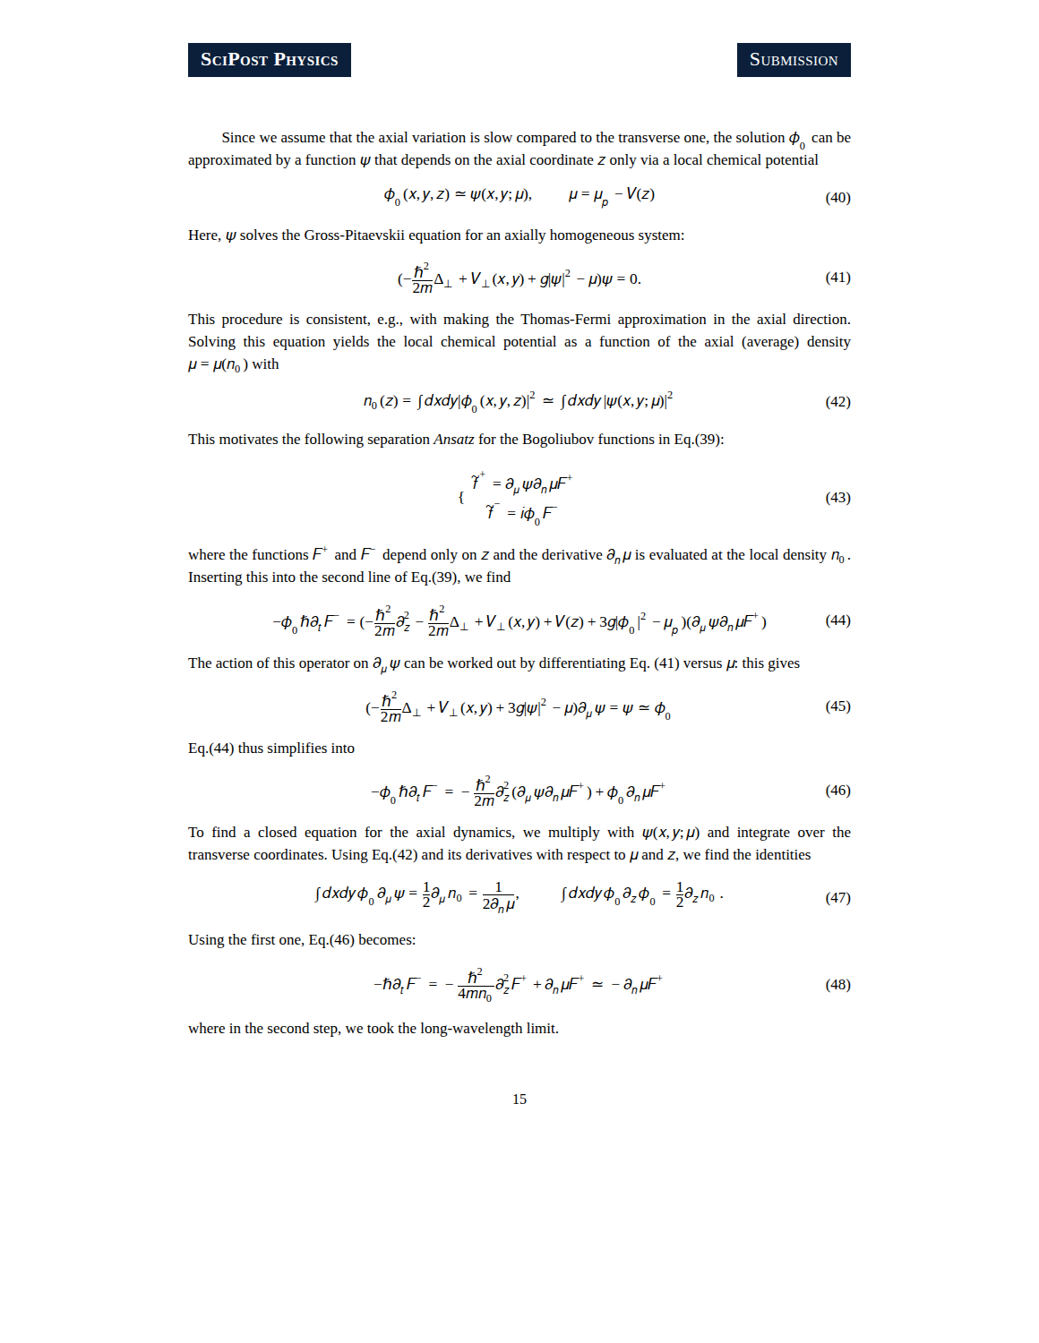SciPost Physics
Submission
Since we assume that the axial variation is slow compared to the transverse one, the solution ϕ0 can be approximated by a function ψ that depends on the axial coordinate z only via a local chemical potential
ϕ0 (x,y,z) ≃ ψ(x,y;μ) , μ=μp−V(z)
(40)
Here, ψ solves the Gross-Pitaevskii equation for an axially homogeneous system:
( − ℏ22m Δ⊥ + V⊥(x,y) + g|ψ|2 −μ ) ψ=0.
(41)
This procedure is consistent, e.g., with making the Thomas-Fermi approximation in the axial direction. Solving this equation yields the local chemical potential as a function of the axial (average) density μ=μ(n0) with
n0(z) = ∫dxdy |ϕ0(x,y,z)|2 ≃ ∫dxdy |ψ(x,y;μ)|2
(42)
This motivates the following separation Ansatz for the Bogoliubov functions in Eq.(39):
{ f~+ = ∂μψ ∂nμ F+ f~− = iϕ0 F−
(43)
where the functions F+ and F− depend only on z and the derivative ∂nμ is evaluated at the local density n0. Inserting this into the second line of Eq.(39), we find
−ϕ0ℏ∂tF− = ( −ℏ22m∂z2 −ℏ22mΔ⊥ +V⊥(x,y) +V(z) +3g|ϕ0|2 −μp ) ( ∂μψ∂nμF+ )
(44)
The action of this operator on ∂μψ can be worked out by differentiating Eq. (41) versus μ: this gives
( −ℏ22mΔ⊥ +V⊥(x,y) +3g|ψ|2 −μ ) ∂μψ =ψ≃ϕ0
(45)
Eq.(44) thus simplifies into
−ϕ0ℏ∂tF− = −ℏ22m ∂z2 ( ∂μψ∂nμF+ ) + ϕ0∂nμF+
(46)
To find a closed equation for the axial dynamics, we multiply with ψ(x,y;μ) and integrate over the transverse coordinates. Using Eq.(42) and its derivatives with respect to μ and z, we find the identities
∫dxdy ϕ0∂μψ = 12∂μn0 = 12∂nμ , ∫dxdy ϕ0∂zϕ0 = 12∂zn0 .
(47)
Using the first one, Eq.(46) becomes:
−ℏ∂tF− = −ℏ24mn0 ∂z2F+ + ∂nμF+ ≃ −∂nμF+
(48)
where in the second step, we took the long-wavelength limit.
15